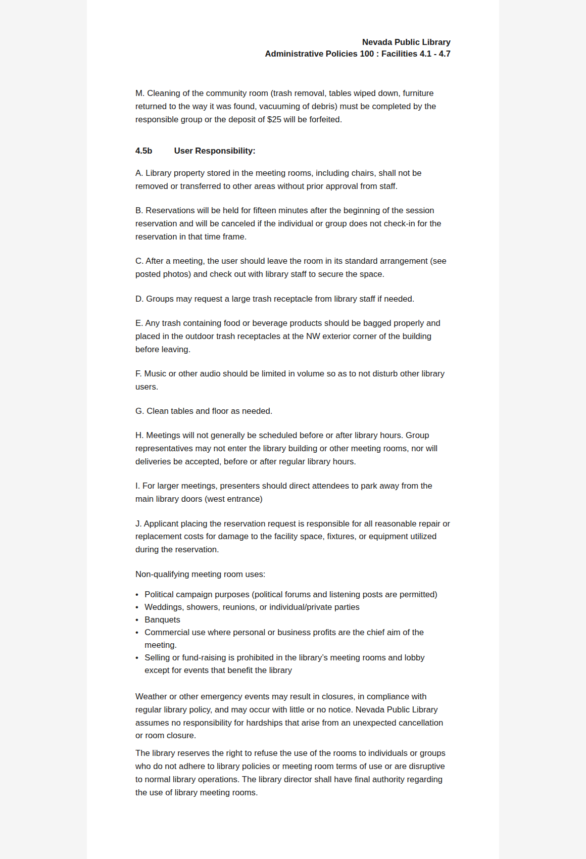Nevada Public Library Administrative Policies 100 : Facilities 4.1 - 4.7
M. Cleaning of the community room (trash removal, tables wiped down, furniture returned to the way it was found, vacuuming of debris) must be completed by the responsible group or the deposit of $25 will be forfeited.
4.5b User Responsibility:
A. Library property stored in the meeting rooms, including chairs, shall not be removed or transferred to other areas without prior approval from staff.
B. Reservations will be held for fifteen minutes after the beginning of the session reservation and will be canceled if the individual or group does not check-in for the reservation in that time frame.
C. After a meeting, the user should leave the room in its standard arrangement (see posted photos) and check out with library staff to secure the space.
D. Groups may request a large trash receptacle from library staff if needed.
E. Any trash containing food or beverage products should be bagged properly and placed in the outdoor trash receptacles at the NW exterior corner of the building before leaving.
F. Music or other audio should be limited in volume so as to not disturb other library users.
G. Clean tables and floor as needed.
H. Meetings will not generally be scheduled before or after library hours. Group representatives may not enter the library building or other meeting rooms, nor will deliveries be accepted, before or after regular library hours.
I. For larger meetings, presenters should direct attendees to park away from the main library doors (west entrance)
J. Applicant placing the reservation request is responsible for all reasonable repair or replacement costs for damage to the facility space, fixtures, or equipment utilized during the reservation.
Non-qualifying meeting room uses:
Political campaign purposes (political forums and listening posts are permitted)
Weddings, showers, reunions, or individual/private parties
Banquets
Commercial use where personal or business profits are the chief aim of the meeting.
Selling or fund-raising is prohibited in the library’s meeting rooms and lobby except for events that benefit the library
Weather or other emergency events may result in closures, in compliance with regular library policy, and may occur with little or no notice. Nevada Public Library assumes no responsibility for hardships that arise from an unexpected cancellation or room closure.
The library reserves the right to refuse the use of the rooms to individuals or groups who do not adhere to library policies or meeting room terms of use or are disruptive to normal library operations. The library director shall have final authority regarding the use of library meeting rooms.